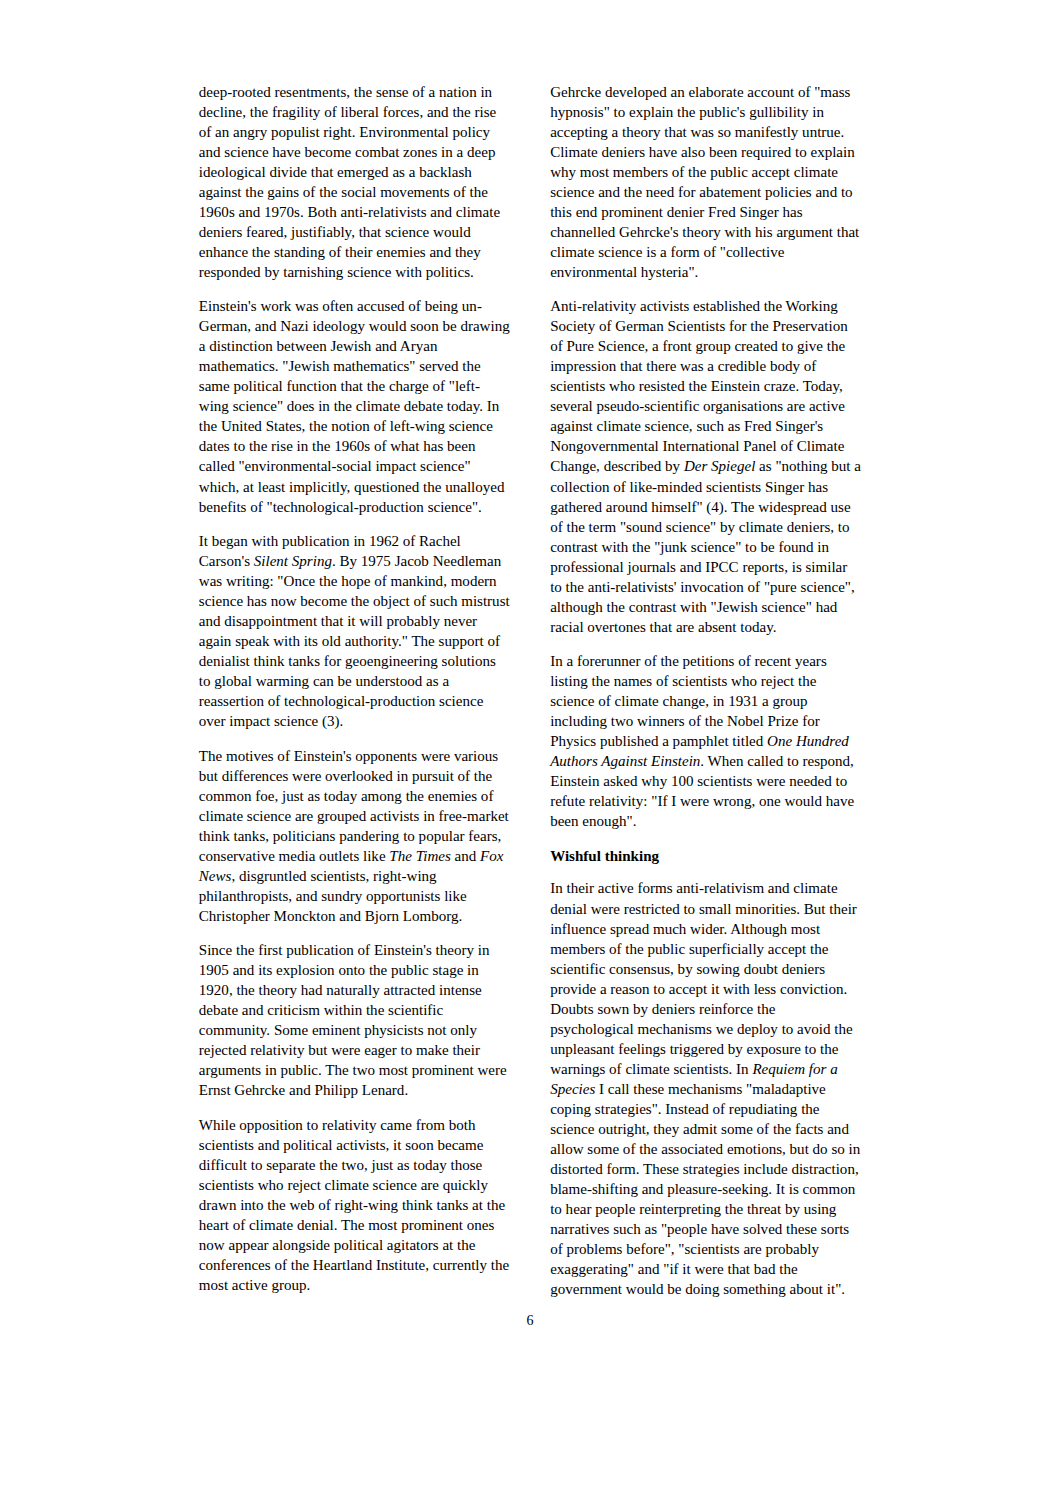deep-rooted resentments, the sense of a nation in decline, the fragility of liberal forces, and the rise of an angry populist right. Environmental policy and science have become combat zones in a deep ideological divide that emerged as a backlash against the gains of the social movements of the 1960s and 1970s. Both anti-relativists and climate deniers feared, justifiably, that science would enhance the standing of their enemies and they responded by tarnishing science with politics.
Einstein's work was often accused of being un-German, and Nazi ideology would soon be drawing a distinction between Jewish and Aryan mathematics. "Jewish mathematics" served the same political function that the charge of "left-wing science" does in the climate debate today. In the United States, the notion of left-wing science dates to the rise in the 1960s of what has been called "environmental-social impact science" which, at least implicitly, questioned the unalloyed benefits of "technological-production science".
It began with publication in 1962 of Rachel Carson's Silent Spring. By 1975 Jacob Needleman was writing: "Once the hope of mankind, modern science has now become the object of such mistrust and disappointment that it will probably never again speak with its old authority." The support of denialist think tanks for geoengineering solutions to global warming can be understood as a reassertion of technological-production science over impact science (3).
The motives of Einstein's opponents were various but differences were overlooked in pursuit of the common foe, just as today among the enemies of climate science are grouped activists in free-market think tanks, politicians pandering to popular fears, conservative media outlets like The Times and Fox News, disgruntled scientists, right-wing philanthropists, and sundry opportunists like Christopher Monckton and Bjorn Lomborg.
Since the first publication of Einstein's theory in 1905 and its explosion onto the public stage in 1920, the theory had naturally attracted intense debate and criticism within the scientific community. Some eminent physicists not only rejected relativity but were eager to make their arguments in public. The two most prominent were Ernst Gehrcke and Philipp Lenard.
While opposition to relativity came from both scientists and political activists, it soon became difficult to separate the two, just as today those scientists who reject climate science are quickly drawn into the web of right-wing think tanks at the heart of climate denial. The most prominent ones now appear alongside political agitators at the conferences of the Heartland Institute, currently the most active group.
Gehrcke developed an elaborate account of "mass hypnosis" to explain the public's gullibility in accepting a theory that was so manifestly untrue. Climate deniers have also been required to explain why most members of the public accept climate science and the need for abatement policies and to this end prominent denier Fred Singer has channelled Gehrcke's theory with his argument that climate science is a form of "collective environmental hysteria".
Anti-relativity activists established the Working Society of German Scientists for the Preservation of Pure Science, a front group created to give the impression that there was a credible body of scientists who resisted the Einstein craze. Today, several pseudo-scientific organisations are active against climate science, such as Fred Singer's Nongovernmental International Panel of Climate Change, described by Der Spiegel as "nothing but a collection of like-minded scientists Singer has gathered around himself" (4). The widespread use of the term "sound science" by climate deniers, to contrast with the "junk science" to be found in professional journals and IPCC reports, is similar to the anti-relativists' invocation of "pure science", although the contrast with "Jewish science" had racial overtones that are absent today.
In a forerunner of the petitions of recent years listing the names of scientists who reject the science of climate change, in 1931 a group including two winners of the Nobel Prize for Physics published a pamphlet titled One Hundred Authors Against Einstein. When called to respond, Einstein asked why 100 scientists were needed to refute relativity: "If I were wrong, one would have been enough".
Wishful thinking
In their active forms anti-relativism and climate denial were restricted to small minorities. But their influence spread much wider. Although most members of the public superficially accept the scientific consensus, by sowing doubt deniers provide a reason to accept it with less conviction. Doubts sown by deniers reinforce the psychological mechanisms we deploy to avoid the unpleasant feelings triggered by exposure to the warnings of climate scientists. In Requiem for a Species I call these mechanisms "maladaptive coping strategies". Instead of repudiating the science outright, they admit some of the facts and allow some of the associated emotions, but do so in distorted form. These strategies include distraction, blame-shifting and pleasure-seeking. It is common to hear people reinterpreting the threat by using narratives such as "people have solved these sorts of problems before", "scientists are probably exaggerating" and "if it were that bad the government would be doing something about it".
6